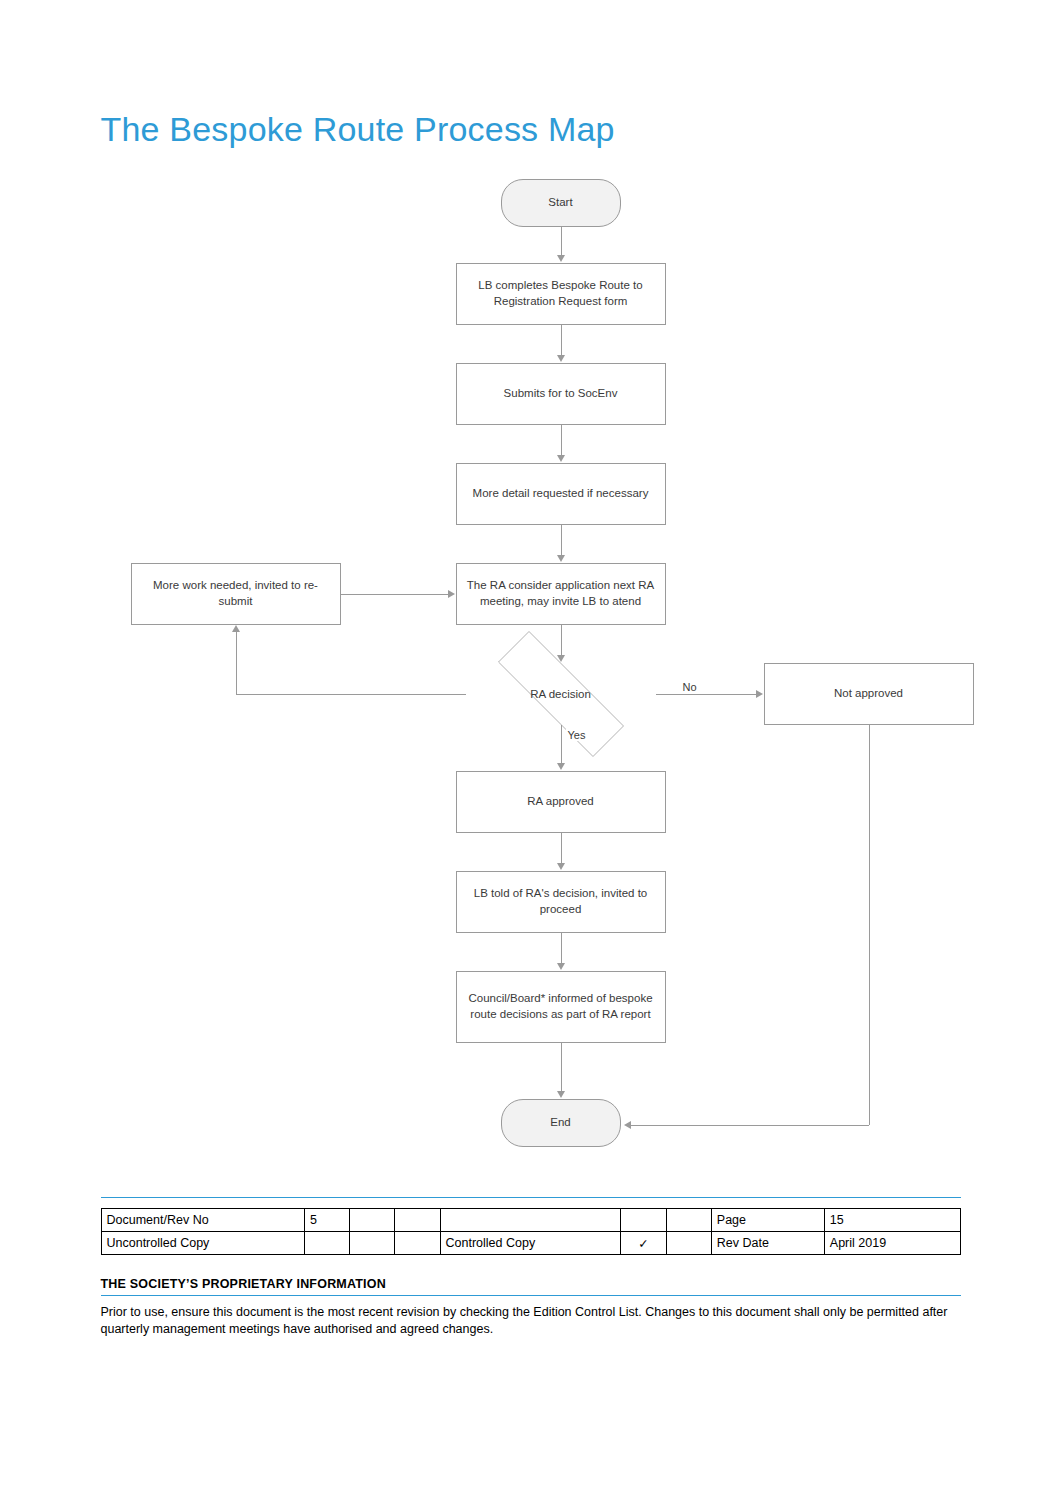The Bespoke Route Process Map
Start
LB completes Bespoke Route to Registration Request form
Submits for to SocEnv
More detail requested if necessary
The RA consider application next RA meeting, may invite LB to atend
More work needed, invited to re-submit
RA decision
No
Not approved
Yes
RA approved
LB told of RA's decision, invited to proceed
Council/Board* informed of bespoke route decisions as part of RA report
End
| Document/Rev No | 5 | | | | | | Page | 15 |
| Uncontrolled Copy | | | | Controlled Copy | ✓ | | Rev Date | April 2019 |
THE SOCIETY’S PROPRIETARY INFORMATION
Prior to use, ensure this document is the most recent revision by checking the Edition Control List. Changes to this document shall only be permitted after quarterly management meetings have authorised and agreed changes.